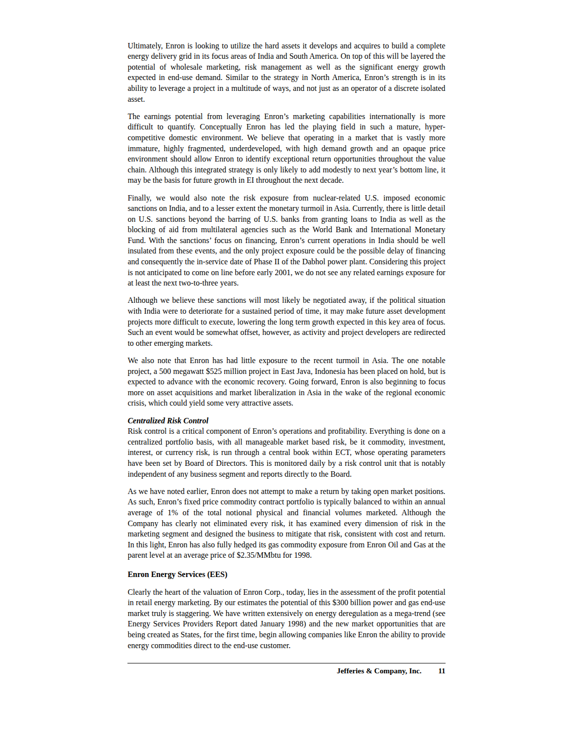Ultimately, Enron is looking to utilize the hard assets it develops and acquires to build a complete energy delivery grid in its focus areas of India and South America. On top of this will be layered the potential of wholesale marketing, risk management as well as the significant energy growth expected in end-use demand. Similar to the strategy in North America, Enron’s strength is in its ability to leverage a project in a multitude of ways, and not just as an operator of a discrete isolated asset.
The earnings potential from leveraging Enron’s marketing capabilities internationally is more difficult to quantify. Conceptually Enron has led the playing field in such a mature, hyper-competitive domestic environment. We believe that operating in a market that is vastly more immature, highly fragmented, underdeveloped, with high demand growth and an opaque price environment should allow Enron to identify exceptional return opportunities throughout the value chain. Although this integrated strategy is only likely to add modestly to next year’s bottom line, it may be the basis for future growth in EI throughout the next decade.
Finally, we would also note the risk exposure from nuclear-related U.S. imposed economic sanctions on India, and to a lesser extent the monetary turmoil in Asia. Currently, there is little detail on U.S. sanctions beyond the barring of U.S. banks from granting loans to India as well as the blocking of aid from multilateral agencies such as the World Bank and International Monetary Fund. With the sanctions’ focus on financing, Enron’s current operations in India should be well insulated from these events, and the only project exposure could be the possible delay of financing and consequently the in-service date of Phase II of the Dabhol power plant. Considering this project is not anticipated to come on line before early 2001, we do not see any related earnings exposure for at least the next two-to-three years.
Although we believe these sanctions will most likely be negotiated away, if the political situation with India were to deteriorate for a sustained period of time, it may make future asset development projects more difficult to execute, lowering the long term growth expected in this key area of focus. Such an event would be somewhat offset, however, as activity and project developers are redirected to other emerging markets.
We also note that Enron has had little exposure to the recent turmoil in Asia. The one notable project, a 500 megawatt $525 million project in East Java, Indonesia has been placed on hold, but is expected to advance with the economic recovery. Going forward, Enron is also beginning to focus more on asset acquisitions and market liberalization in Asia in the wake of the regional economic crisis, which could yield some very attractive assets.
Centralized Risk Control
Risk control is a critical component of Enron’s operations and profitability. Everything is done on a centralized portfolio basis, with all manageable market based risk, be it commodity, investment, interest, or currency risk, is run through a central book within ECT, whose operating parameters have been set by Board of Directors. This is monitored daily by a risk control unit that is notably independent of any business segment and reports directly to the Board.
As we have noted earlier, Enron does not attempt to make a return by taking open market positions. As such, Enron’s fixed price commodity contract portfolio is typically balanced to within an annual average of 1% of the total notional physical and financial volumes marketed. Although the Company has clearly not eliminated every risk, it has examined every dimension of risk in the marketing segment and designed the business to mitigate that risk, consistent with cost and return. In this light, Enron has also fully hedged its gas commodity exposure from Enron Oil and Gas at the parent level at an average price of $2.35/MMbtu for 1998.
Enron Energy Services (EES)
Clearly the heart of the valuation of Enron Corp., today, lies in the assessment of the profit potential in retail energy marketing. By our estimates the potential of this $300 billion power and gas end-use market truly is staggering. We have written extensively on energy deregulation as a mega-trend (see Energy Services Providers Report dated January 1998) and the new market opportunities that are being created as States, for the first time, begin allowing companies like Enron the ability to provide energy commodities direct to the end-use customer.
Jefferies & Company, Inc.11